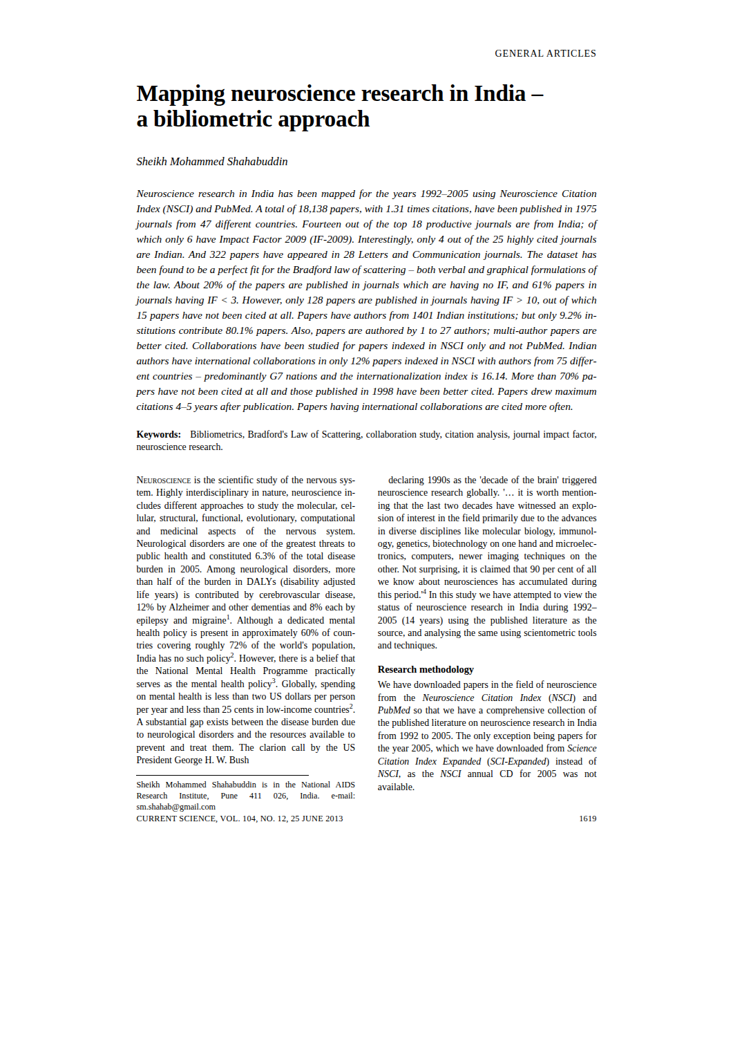GENERAL ARTICLES
Mapping neuroscience research in India –
a bibliometric approach
Sheikh Mohammed Shahabuddin
Neuroscience research in India has been mapped for the years 1992–2005 using Neuroscience Citation Index (NSCI) and PubMed. A total of 18,138 papers, with 1.31 times citations, have been published in 1975 journals from 47 different countries. Fourteen out of the top 18 productive journals are from India; of which only 6 have Impact Factor 2009 (IF-2009). Interestingly, only 4 out of the 25 highly cited journals are Indian. And 322 papers have appeared in 28 Letters and Communication journals. The dataset has been found to be a perfect fit for the Bradford law of scattering – both verbal and graphical formulations of the law. About 20% of the papers are published in journals which are having no IF, and 61% papers in journals having IF < 3. However, only 128 papers are published in journals having IF > 10, out of which 15 papers have not been cited at all. Papers have authors from 1401 Indian institutions; but only 9.2% institutions contribute 80.1% papers. Also, papers are authored by 1 to 27 authors; multi-author papers are better cited. Collaborations have been studied for papers indexed in NSCI only and not PubMed. Indian authors have international collaborations in only 12% papers indexed in NSCI with authors from 75 different countries – predominantly G7 nations and the internationalization index is 16.14. More than 70% papers have not been cited at all and those published in 1998 have been better cited. Papers drew maximum citations 4–5 years after publication. Papers having international collaborations are cited more often.
Keywords: Bibliometrics, Bradford's Law of Scattering, collaboration study, citation analysis, journal impact factor, neuroscience research.
Neuroscience is the scientific study of the nervous system. Highly interdisciplinary in nature, neuroscience includes different approaches to study the molecular, cellular, structural, functional, evolutionary, computational and medicinal aspects of the nervous system. Neurological disorders are one of the greatest threats to public health and constituted 6.3% of the total disease burden in 2005. Among neurological disorders, more than half of the burden in DALYs (disability adjusted life years) is contributed by cerebrovascular disease, 12% by Alzheimer and other dementias and 8% each by epilepsy and migraine1. Although a dedicated mental health policy is present in approximately 60% of countries covering roughly 72% of the world's population, India has no such policy2. However, there is a belief that the National Mental Health Programme practically serves as the mental health policy3. Globally, spending on mental health is less than two US dollars per person per year and less than 25 cents in low-income countries2. A substantial gap exists between the disease burden due to neurological disorders and the resources available to prevent and treat them. The clarion call by the US President George H. W. Bush
Sheikh Mohammed Shahabuddin is in the National AIDS Research Institute, Pune 411 026, India. e-mail: sm.shahab@gmail.com
declaring 1990s as the 'decade of the brain' triggered neuroscience research globally. '… it is worth mentioning that the last two decades have witnessed an explosion of interest in the field primarily due to the advances in diverse disciplines like molecular biology, immunology, genetics, biotechnology on one hand and microelectronics, computers, newer imaging techniques on the other. Not surprising, it is claimed that 90 per cent of all we know about neurosciences has accumulated during this period.'4 In this study we have attempted to view the status of neuroscience research in India during 1992–2005 (14 years) using the published literature as the source, and analysing the same using scientometric tools and techniques.
Research methodology
We have downloaded papers in the field of neuroscience from the Neuroscience Citation Index (NSCI) and PubMed so that we have a comprehensive collection of the published literature on neuroscience research in India from 1992 to 2005. The only exception being papers for the year 2005, which we have downloaded from Science Citation Index Expanded (SCI-Expanded) instead of NSCI, as the NSCI annual CD for 2005 was not available.
CURRENT SCIENCE, VOL. 104, NO. 12, 25 JUNE 2013 1619